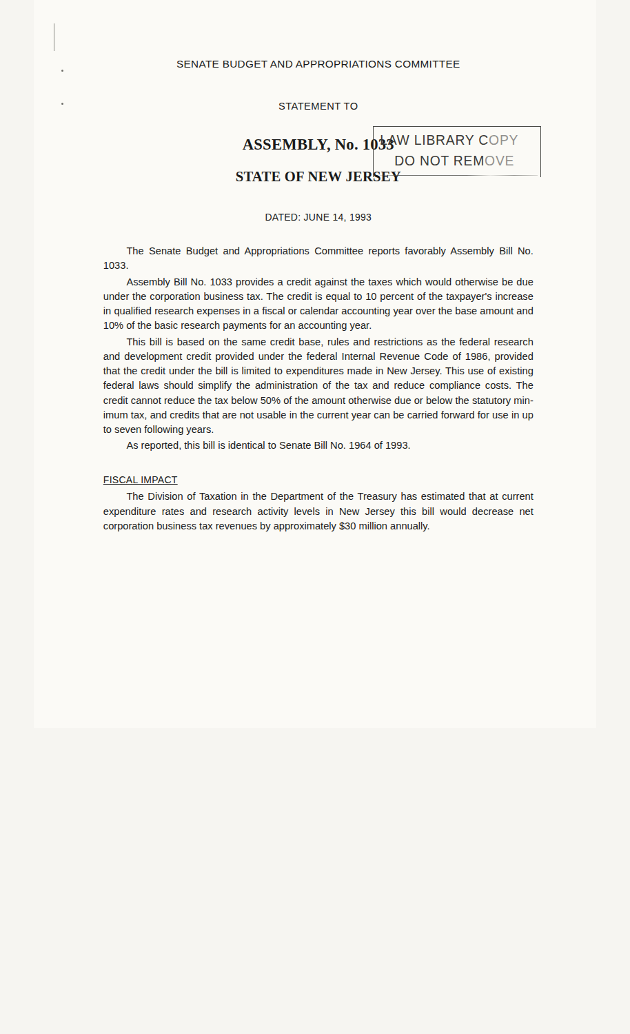SENATE BUDGET AND APPROPRIATIONS COMMITTEE
STATEMENT TO
LAW LIBRARY COPY
DO NOT REMOVE
ASSEMBLY, No. 1033
STATE OF NEW JERSEY
DATED: JUNE 14, 1993
The Senate Budget and Appropriations Committee reports favorably Assembly Bill No. 1033.
Assembly Bill No. 1033 provides a credit against the taxes which would otherwise be due under the corporation business tax. The credit is equal to 10 percent of the taxpayer's increase in qualified research expenses in a fiscal or calendar accounting year over the base amount and 10% of the basic research payments for an accounting year.
This bill is based on the same credit base, rules and restrictions as the federal research and development credit provided under the federal Internal Revenue Code of 1986, provided that the credit under the bill is limited to expenditures made in New Jersey. This use of existing federal laws should simplify the administration of the tax and reduce compliance costs. The credit cannot reduce the tax below 50% of the amount otherwise due or below the statutory minimum tax, and credits that are not usable in the current year can be carried forward for use in up to seven following years.
As reported, this bill is identical to Senate Bill No. 1964 of 1993.
FISCAL IMPACT
The Division of Taxation in the Department of the Treasury has estimated that at current expenditure rates and research activity levels in New Jersey this bill would decrease net corporation business tax revenues by approximately $30 million annually.